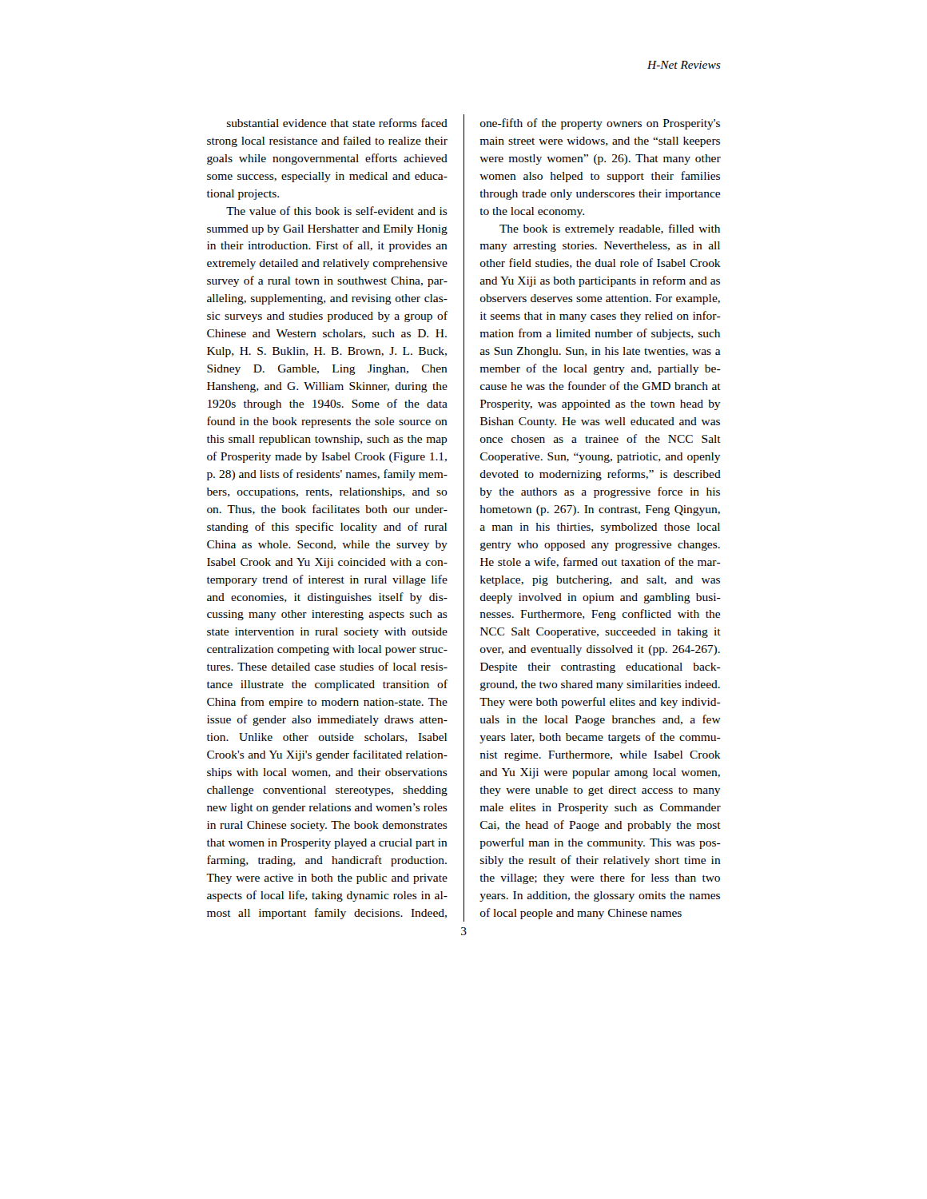H-Net Reviews
substantial evidence that state reforms faced strong local resistance and failed to realize their goals while nongovernmental efforts achieved some success, especially in medical and educational projects.
The value of this book is self-evident and is summed up by Gail Hershatter and Emily Honig in their introduction. First of all, it provides an extremely detailed and relatively comprehensive survey of a rural town in southwest China, paralleling, supplementing, and revising other classic surveys and studies produced by a group of Chinese and Western scholars, such as D. H. Kulp, H. S. Buklin, H. B. Brown, J. L. Buck, Sidney D. Gamble, Ling Jinghan, Chen Hansheng, and G. William Skinner, during the 1920s through the 1940s. Some of the data found in the book represents the sole source on this small republican township, such as the map of Prosperity made by Isabel Crook (Figure 1.1, p. 28) and lists of residents' names, family members, occupations, rents, relationships, and so on. Thus, the book facilitates both our understanding of this specific locality and of rural China as whole. Second, while the survey by Isabel Crook and Yu Xiji coincided with a contemporary trend of interest in rural village life and economies, it distinguishes itself by discussing many other interesting aspects such as state intervention in rural society with outside centralization competing with local power structures. These detailed case studies of local resistance illustrate the complicated transition of China from empire to modern nation-state. The issue of gender also immediately draws attention. Unlike other outside scholars, Isabel Crook's and Yu Xiji's gender facilitated relationships with local women, and their observations challenge conventional stereotypes, shedding new light on gender relations and women’s roles in rural Chinese society. The book demonstrates that women in Prosperity played a crucial part in farming, trading, and handicraft production. They were active in both the public and private aspects of local life, taking dynamic roles in almost all important family decisions. Indeed, one-fifth of the property owners on Prosperity's main street were widows, and the “stall keepers were mostly women” (p. 26). That many other women also helped to support their families through trade only underscores their importance to the local economy.
The book is extremely readable, filled with many arresting stories. Nevertheless, as in all other field studies, the dual role of Isabel Crook and Yu Xiji as both participants in reform and as observers deserves some attention. For example, it seems that in many cases they relied on information from a limited number of subjects, such as Sun Zhonglu. Sun, in his late twenties, was a member of the local gentry and, partially because he was the founder of the GMD branch at Prosperity, was appointed as the town head by Bishan County. He was well educated and was once chosen as a trainee of the NCC Salt Cooperative. Sun, “young, patriotic, and openly devoted to modernizing reforms,” is described by the authors as a progressive force in his hometown (p. 267). In contrast, Feng Qingyun, a man in his thirties, symbolized those local gentry who opposed any progressive changes. He stole a wife, farmed out taxation of the marketplace, pig butchering, and salt, and was deeply involved in opium and gambling businesses. Furthermore, Feng conflicted with the NCC Salt Cooperative, succeeded in taking it over, and eventually dissolved it (pp. 264-267). Despite their contrasting educational background, the two shared many similarities indeed. They were both powerful elites and key individuals in the local Paoge branches and, a few years later, both became targets of the communist regime. Furthermore, while Isabel Crook and Yu Xiji were popular among local women, they were unable to get direct access to many male elites in Prosperity such as Commander Cai, the head of Paoge and probably the most powerful man in the community. This was possibly the result of their relatively short time in the village; they were there for less than two years. In addition, the glossary omits the names of local people and many Chinese names
3